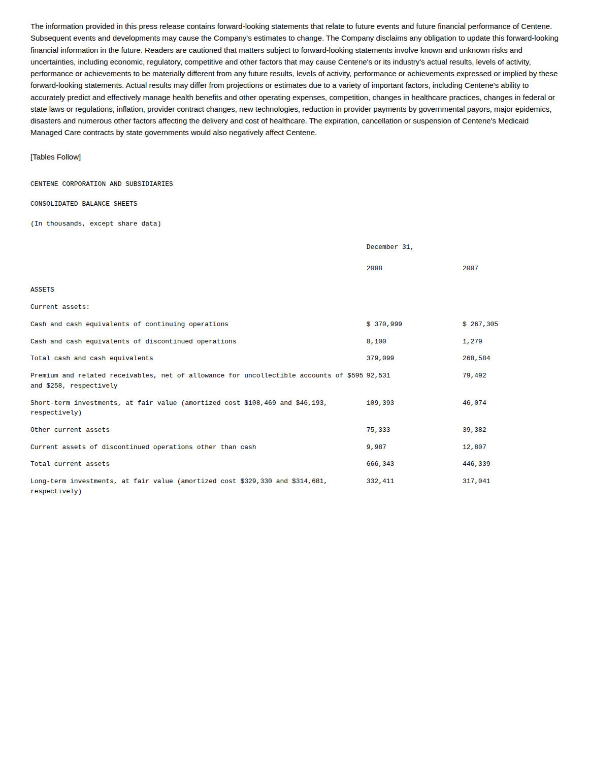The information provided in this press release contains forward-looking statements that relate to future events and future financial performance of Centene. Subsequent events and developments may cause the Company's estimates to change. The Company disclaims any obligation to update this forward-looking financial information in the future. Readers are cautioned that matters subject to forward-looking statements involve known and unknown risks and uncertainties, including economic, regulatory, competitive and other factors that may cause Centene's or its industry's actual results, levels of activity, performance or achievements to be materially different from any future results, levels of activity, performance or achievements expressed or implied by these forward-looking statements. Actual results may differ from projections or estimates due to a variety of important factors, including Centene's ability to accurately predict and effectively manage health benefits and other operating expenses, competition, changes in healthcare practices, changes in federal or state laws or regulations, inflation, provider contract changes, new technologies, reduction in provider payments by governmental payors, major epidemics, disasters and numerous other factors affecting the delivery and cost of healthcare. The expiration, cancellation or suspension of Centene's Medicaid Managed Care contracts by state governments would also negatively affect Centene.
[Tables Follow]
CENTENE CORPORATION AND SUBSIDIARIES
CONSOLIDATED BALANCE SHEETS
(In thousands, except share data)
| | December 31, |
| | 2008 | 2007 |
| ASSETS | | |
| Current assets: | | |
| Cash and cash equivalents of continuing operations | $ 370,999 | $ 267,305 |
| Cash and cash equivalents of discontinued operations | 8,100 | 1,279 |
| Total cash and cash equivalents | 379,099 | 268,584 |
| Premium and related receivables, net of allowance for uncollectible accounts of $595 and $258, respectively | 92,531 | 79,492 |
| Short-term investments, at fair value (amortized cost $108,469 and $46,193, respectively) | 109,393 | 46,074 |
| Other current assets | 75,333 | 39,382 |
| Current assets of discontinued operations other than cash | 9,987 | 12,807 |
| Total current assets | 666,343 | 446,339 |
| Long-term investments, at fair value (amortized cost $329,330 and $314,681, respectively) | 332,411 | 317,041 |